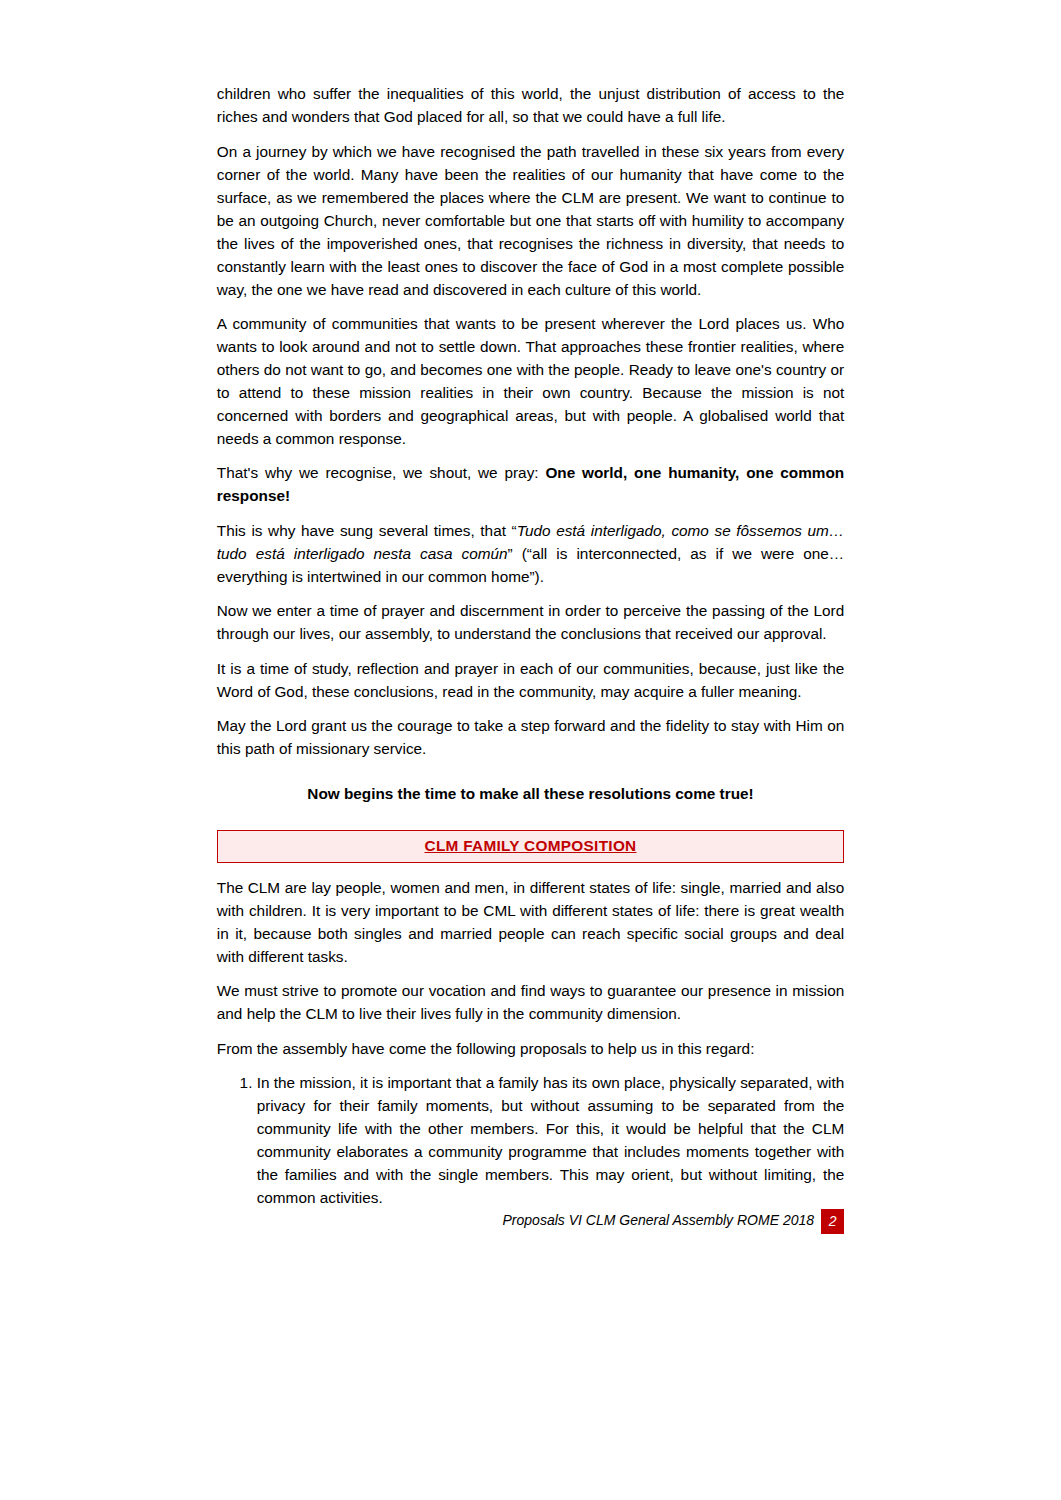children who suffer the inequalities of this world, the unjust distribution of access to the riches and wonders that God placed for all, so that we could have a full life.
On a journey by which we have recognised the path travelled in these six years from every corner of the world. Many have been the realities of our humanity that have come to the surface, as we remembered the places where the CLM are present. We want to continue to be an outgoing Church, never comfortable but one that starts off with humility to accompany the lives of the impoverished ones, that recognises the richness in diversity, that needs to constantly learn with the least ones to discover the face of God in a most complete possible way, the one we have read and discovered in each culture of this world.
A community of communities that wants to be present wherever the Lord places us. Who wants to look around and not to settle down. That approaches these frontier realities, where others do not want to go, and becomes one with the people. Ready to leave one's country or to attend to these mission realities in their own country. Because the mission is not concerned with borders and geographical areas, but with people. A globalised world that needs a common response.
That's why we recognise, we shout, we pray: One world, one humanity, one common response!
This is why have sung several times, that “Tudo está interligado, como se fôssemos um… tudo está interligado nesta casa común” (“all is interconnected, as if we were one… everything is intertwined in our common home”).
Now we enter a time of prayer and discernment in order to perceive the passing of the Lord through our lives, our assembly, to understand the conclusions that received our approval.
It is a time of study, reflection and prayer in each of our communities, because, just like the Word of God, these conclusions, read in the community, may acquire a fuller meaning.
May the Lord grant us the courage to take a step forward and the fidelity to stay with Him on this path of missionary service.
Now begins the time to make all these resolutions come true!
CLM FAMILY COMPOSITION
The CLM are lay people, women and men, in different states of life: single, married and also with children. It is very important to be CML with different states of life: there is great wealth in it, because both singles and married people can reach specific social groups and deal with different tasks.
We must strive to promote our vocation and find ways to guarantee our presence in mission and help the CLM to live their lives fully in the community dimension.
From the assembly have come the following proposals to help us in this regard:
In the mission, it is important that a family has its own place, physically separated, with privacy for their family moments, but without assuming to be separated from the community life with the other members. For this, it would be helpful that the CLM community elaborates a community programme that includes moments together with the families and with the single members. This may orient, but without limiting, the common activities.
Proposals VI CLM General Assembly ROME 20182